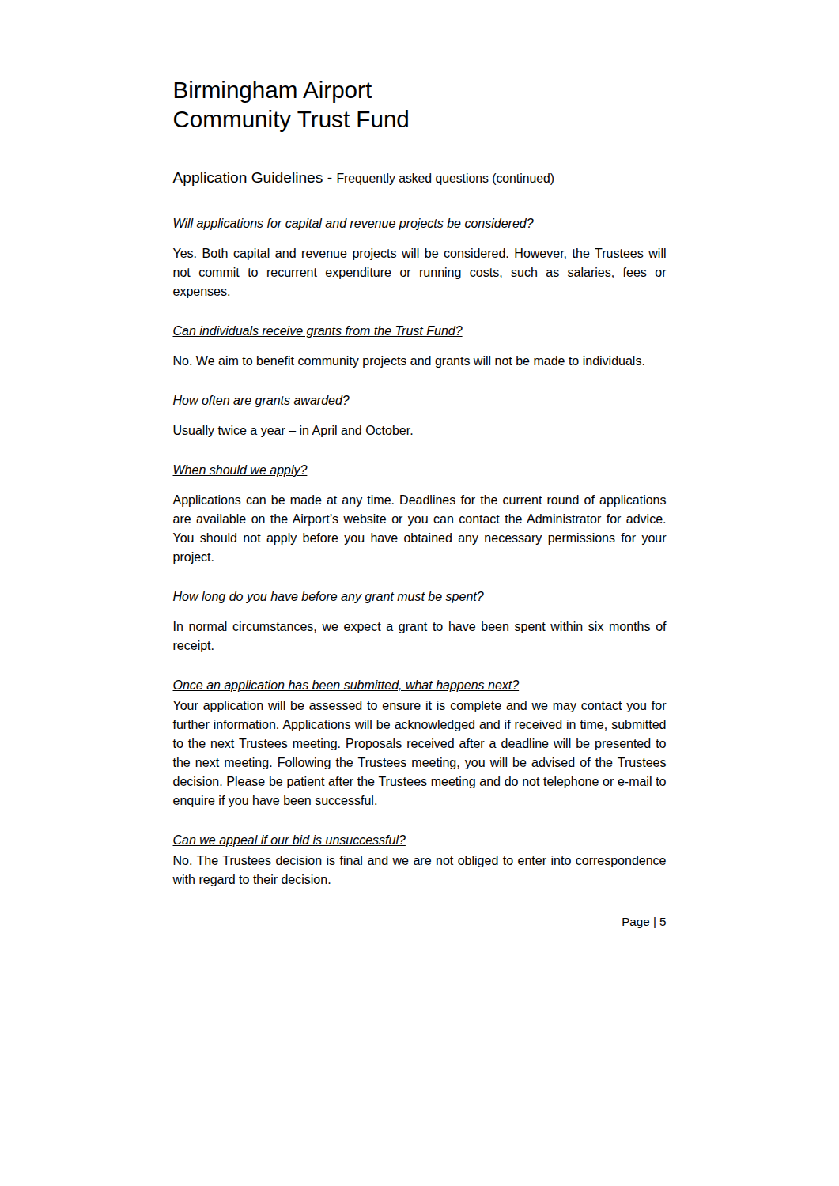Birmingham Airport
Community Trust Fund
Application Guidelines - Frequently asked questions (continued)
Will applications for capital and revenue projects be considered?
Yes. Both capital and revenue projects will be considered. However, the Trustees will not commit to recurrent expenditure or running costs, such as salaries, fees or expenses.
Can individuals receive grants from the Trust Fund?
No. We aim to benefit community projects and grants will not be made to individuals.
How often are grants awarded?
Usually twice a year – in April and October.
When should we apply?
Applications can be made at any time. Deadlines for the current round of applications are available on the Airport’s website or you can contact the Administrator for advice. You should not apply before you have obtained any necessary permissions for your project.
How long do you have before any grant must be spent?
In normal circumstances, we expect a grant to have been spent within six months of receipt.
Once an application has been submitted, what happens next?
Your application will be assessed to ensure it is complete and we may contact you for further information. Applications will be acknowledged and if received in time, submitted to the next Trustees meeting. Proposals received after a deadline will be presented to the next meeting. Following the Trustees meeting, you will be advised of the Trustees decision. Please be patient after the Trustees meeting and do not telephone or e-mail to enquire if you have been successful.
Can we appeal if our bid is unsuccessful?
No. The Trustees decision is final and we are not obliged to enter into correspondence with regard to their decision.
Page | 5